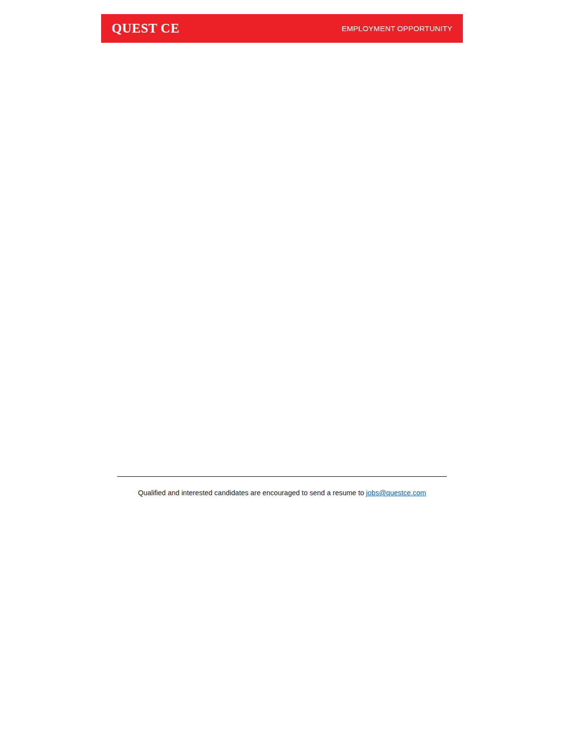QUEST CE
Employment Opportunity
Qualified and interested candidates are encouraged to send a resume to jobs@questce.com